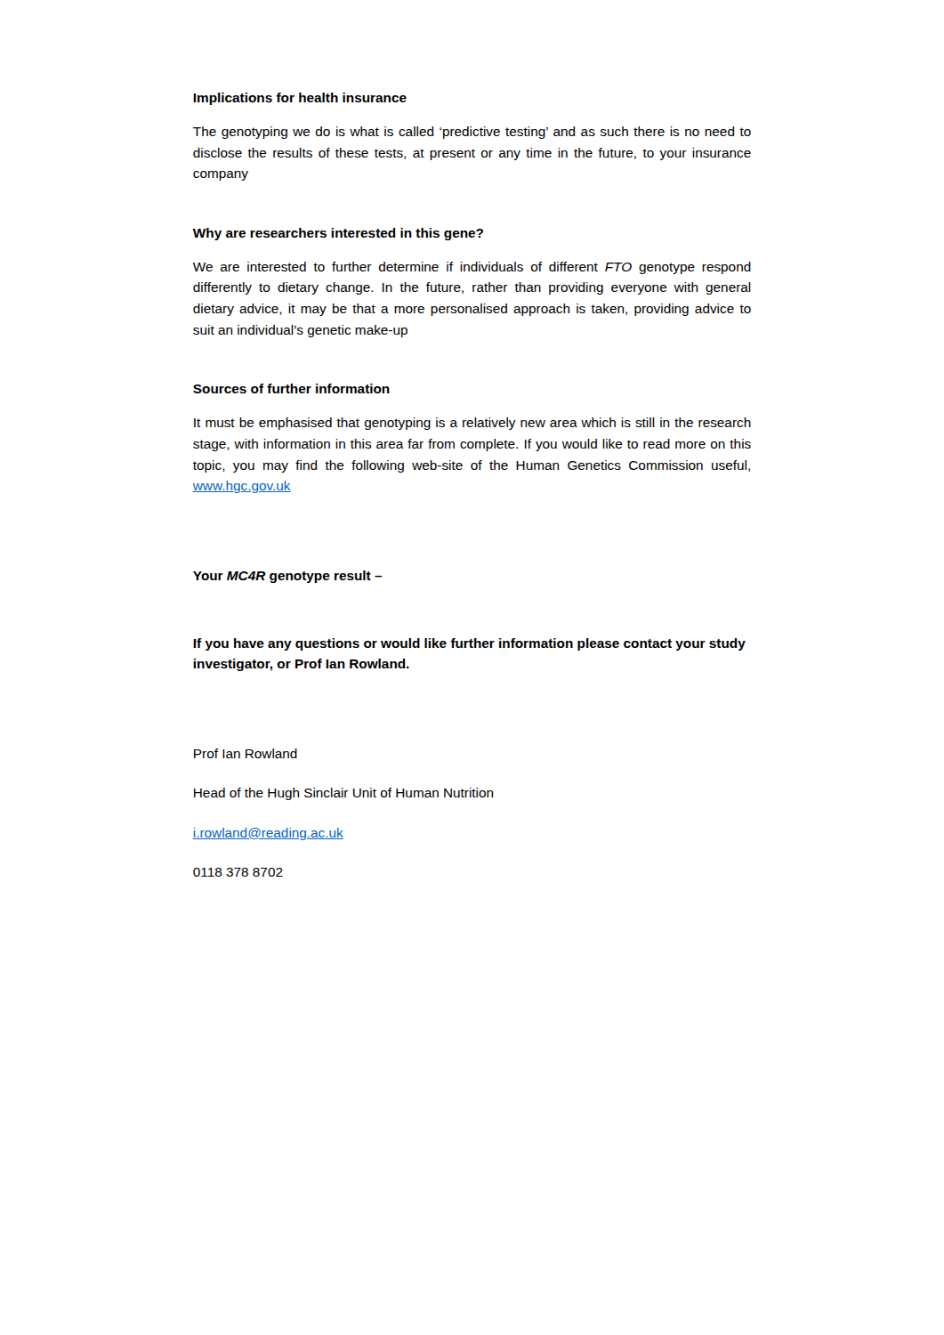Implications for health insurance
The genotyping we do is what is called ‘predictive testing’ and as such there is no need to disclose the results of these tests, at present or any time in the future, to your insurance company
Why are researchers interested in this gene?
We are interested to further determine if individuals of different FTO genotype respond differently to dietary change. In the future, rather than providing everyone with general dietary advice, it may be that a more personalised approach is taken, providing advice to suit an individual’s genetic make-up
Sources of further information
It must be emphasised that genotyping is a relatively new area which is still in the research stage, with information in this area far from complete. If you would like to read more on this topic, you may find the following web-site of the Human Genetics Commission useful, www.hgc.gov.uk
Your MC4R genotype result –
If you have any questions or would like further information please contact your study investigator, or Prof Ian Rowland.
Prof Ian Rowland
Head of the Hugh Sinclair Unit of Human Nutrition
i.rowland@reading.ac.uk
0118 378 8702